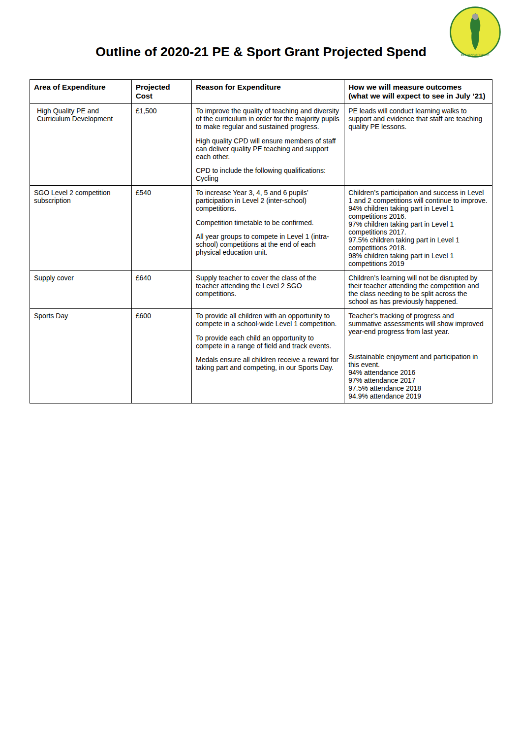BOTTISHAM PRIMARY
Outline of 2020-21 PE & Sport Grant Projected Spend
| Area of Expenditure | Projected Cost | Reason for Expenditure | How we will measure outcomes (what we will expect to see in July ’21) |
| --- | --- | --- | --- |
| High Quality PE and Curriculum Development | £1,500 | To improve the quality of teaching and diversity of the curriculum in order for the majority pupils to make regular and sustained progress. High quality CPD will ensure members of staff can deliver quality PE teaching and support each other. CPD to include the following qualifications: Cycling | PE leads will conduct learning walks to support and evidence that staff are teaching quality PE lessons. |
| SGO Level 2 competition subscription | £540 | To increase Year 3, 4, 5 and 6 pupils’ participation in Level 2 (inter-school) competitions. Competition timetable to be confirmed. All year groups to compete in Level 1 (intra-school) competitions at the end of each physical education unit. | Children’s participation and success in Level 1 and 2 competitions will continue to improve. 94% children taking part in Level 1 competitions 2016. 97% children taking part in Level 1 competitions 2017. 97.5% children taking part in Level 1 competitions 2018. 98% children taking part in Level 1 competitions 2019 |
| Supply cover | £640 | Supply teacher to cover the class of the teacher attending the Level 2 SGO competitions. | Children’s learning will not be disrupted by their teacher attending the competition and the class needing to be split across the school as has previously happened. |
| Sports Day | £600 | To provide all children with an opportunity to compete in a school-wide Level 1 competition. To provide each child an opportunity to compete in a range of field and track events. Medals ensure all children receive a reward for taking part and competing, in our Sports Day. | Teacher’s tracking of progress and summative assessments will show improved year-end progress from last year. Sustainable enjoyment and participation in this event. 94% attendance 2016 97% attendance 2017 97.5% attendance 2018 94.9% attendance 2019 |